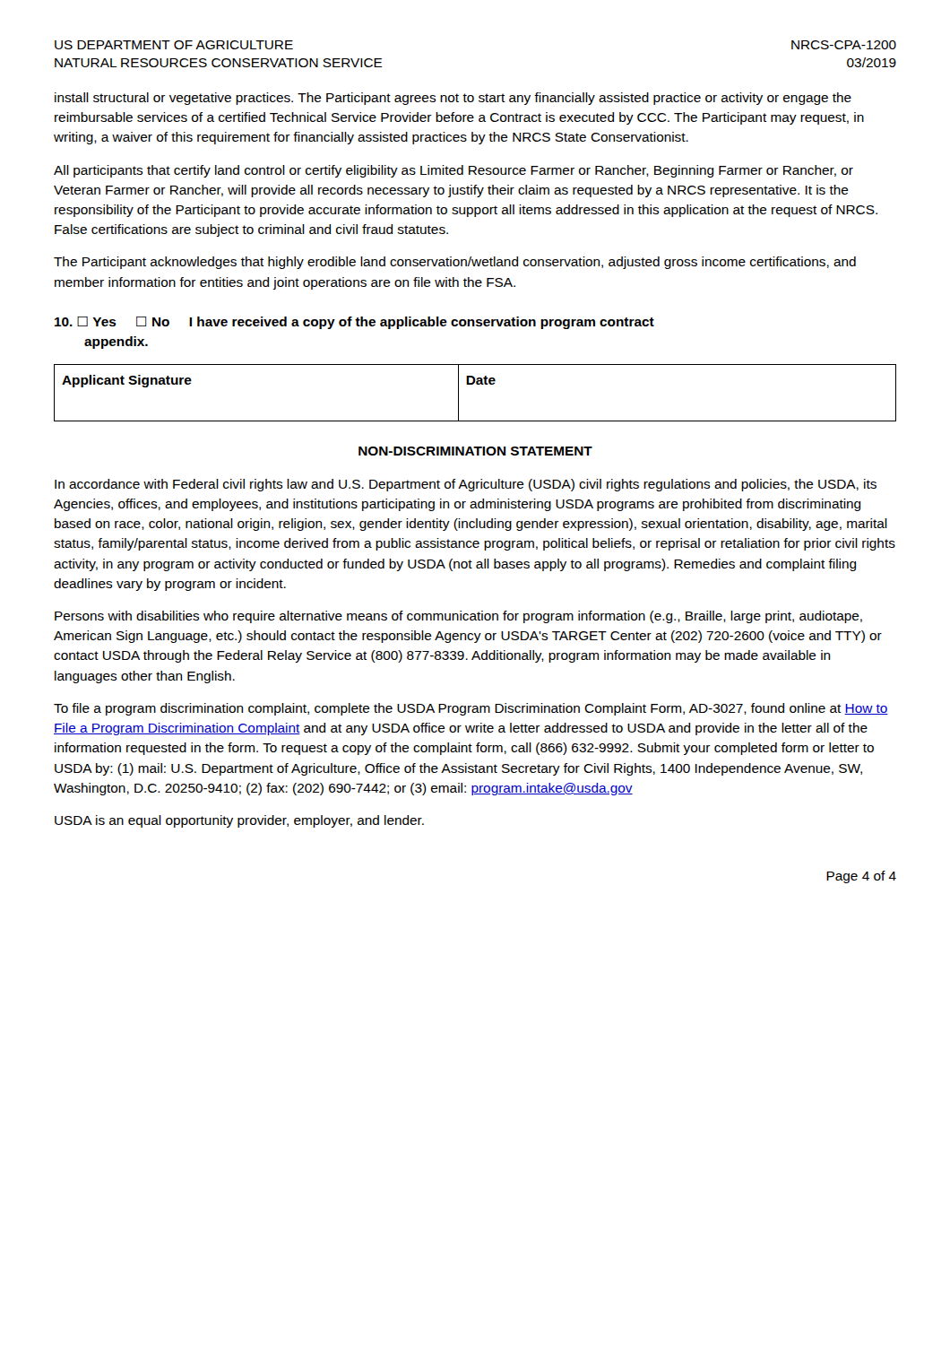US DEPARTMENT OF AGRICULTURE
NATURAL RESOURCES CONSERVATION SERVICE
NRCS-CPA-1200
03/2019
install structural or vegetative practices. The Participant agrees not to start any financially assisted practice or activity or engage the reimbursable services of a certified Technical Service Provider before a Contract is executed by CCC. The Participant may request, in writing, a waiver of this requirement for financially assisted practices by the NRCS State Conservationist.
All participants that certify land control or certify eligibility as Limited Resource Farmer or Rancher, Beginning Farmer or Rancher, or Veteran Farmer or Rancher, will provide all records necessary to justify their claim as requested by a NRCS representative. It is the responsibility of the Participant to provide accurate information to support all items addressed in this application at the request of NRCS. False certifications are subject to criminal and civil fraud statutes.
The Participant acknowledges that highly erodible land conservation/wetland conservation, adjusted gross income certifications, and member information for entities and joint operations are on file with the FSA.
10. ☐ Yes ☐ No I have received a copy of the applicable conservation program contract appendix.
| Applicant Signature | Date |
NON-DISCRIMINATION STATEMENT
In accordance with Federal civil rights law and U.S. Department of Agriculture (USDA) civil rights regulations and policies, the USDA, its Agencies, offices, and employees, and institutions participating in or administering USDA programs are prohibited from discriminating based on race, color, national origin, religion, sex, gender identity (including gender expression), sexual orientation, disability, age, marital status, family/parental status, income derived from a public assistance program, political beliefs, or reprisal or retaliation for prior civil rights activity, in any program or activity conducted or funded by USDA (not all bases apply to all programs). Remedies and complaint filing deadlines vary by program or incident.
Persons with disabilities who require alternative means of communication for program information (e.g., Braille, large print, audiotape, American Sign Language, etc.) should contact the responsible Agency or USDA's TARGET Center at (202) 720-2600 (voice and TTY) or contact USDA through the Federal Relay Service at (800) 877-8339. Additionally, program information may be made available in languages other than English.
To file a program discrimination complaint, complete the USDA Program Discrimination Complaint Form, AD-3027, found online at How to File a Program Discrimination Complaint and at any USDA office or write a letter addressed to USDA and provide in the letter all of the information requested in the form. To request a copy of the complaint form, call (866) 632-9992. Submit your completed form or letter to USDA by: (1) mail: U.S. Department of Agriculture, Office of the Assistant Secretary for Civil Rights, 1400 Independence Avenue, SW, Washington, D.C. 20250-9410; (2) fax: (202) 690-7442; or (3) email: program.intake@usda.gov
USDA is an equal opportunity provider, employer, and lender.
Page 4 of 4